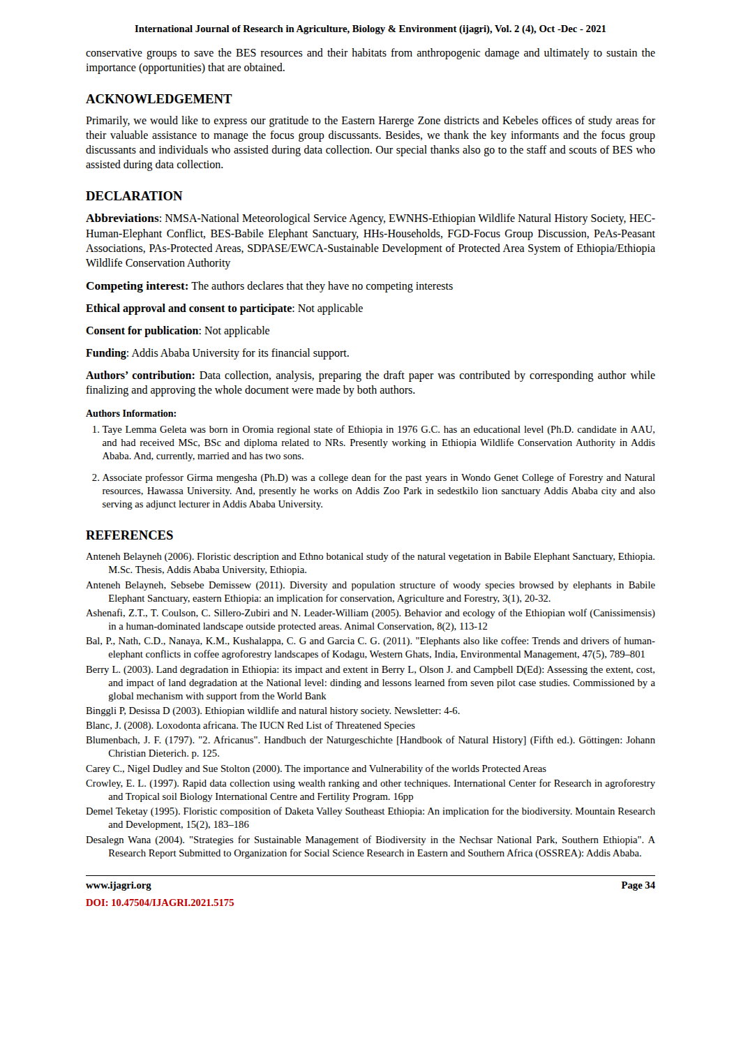International Journal of Research in Agriculture, Biology & Environment (ijagri), Vol. 2 (4), Oct -Dec - 2021
conservative groups to save the BES resources and their habitats from anthropogenic damage and ultimately to sustain the importance (opportunities) that are obtained.
ACKNOWLEDGEMENT
Primarily, we would like to express our gratitude to the Eastern Harerge Zone districts and Kebeles offices of study areas for their valuable assistance to manage the focus group discussants. Besides, we thank the key informants and the focus group discussants and individuals who assisted during data collection. Our special thanks also go to the staff and scouts of BES who assisted during data collection.
DECLARATION
Abbreviations: NMSA-National Meteorological Service Agency, EWNHS-Ethiopian Wildlife Natural History Society, HEC-Human-Elephant Conflict, BES-Babile Elephant Sanctuary, HHs-Households, FGD-Focus Group Discussion, PeAs-Peasant Associations, PAs-Protected Areas, SDPASE/EWCA-Sustainable Development of Protected Area System of Ethiopia/Ethiopia Wildlife Conservation Authority
Competing interest: The authors declares that they have no competing interests
Ethical approval and consent to participate: Not applicable
Consent for publication: Not applicable
Funding: Addis Ababa University for its financial support.
Authors’ contribution: Data collection, analysis, preparing the draft paper was contributed by corresponding author while finalizing and approving the whole document were made by both authors.
Authors Information:
Taye Lemma Geleta was born in Oromia regional state of Ethiopia in 1976 G.C. has an educational level (Ph.D. candidate in AAU, and had received MSc, BSc and diploma related to NRs. Presently working in Ethiopia Wildlife Conservation Authority in Addis Ababa. And, currently, married and has two sons.
Associate professor Girma mengesha (Ph.D) was a college dean for the past years in Wondo Genet College of Forestry and Natural resources, Hawassa University. And, presently he works on Addis Zoo Park in sedestkilo lion sanctuary Addis Ababa city and also serving as adjunct lecturer in Addis Ababa University.
REFERENCES
Anteneh Belayneh (2006). Floristic description and Ethno botanical study of the natural vegetation in Babile Elephant Sanctuary, Ethiopia. M.Sc. Thesis, Addis Ababa University, Ethiopia.
Anteneh Belayneh, Sebsebe Demissew (2011). Diversity and population structure of woody species browsed by elephants in Babile Elephant Sanctuary, eastern Ethiopia: an implication for conservation, Agriculture and Forestry, 3(1), 20-32.
Ashenafi, Z.T., T. Coulson, C. Sillero-Zubiri and N. Leader-William (2005). Behavior and ecology of the Ethiopian wolf (Canissimensis) in a human-dominated landscape outside protected areas. Animal Conservation, 8(2), 113-12
Bal, P., Nath, C.D., Nanaya, K.M., Kushalappa, C. G and Garcia C. G. (2011). "Elephants also like coffee: Trends and drivers of human-elephant conflicts in coffee agroforestry landscapes of Kodagu, Western Ghats, India, Environmental Management, 47(5), 789–801
Berry L. (2003). Land degradation in Ethiopia: its impact and extent in Berry L, Olson J. and Campbell D(Ed): Assessing the extent, cost, and impact of land degradation at the National level: dinding and lessons learned from seven pilot case studies. Commissioned by a global mechanism with support from the World Bank
Binggli P, Desissa D (2003). Ethiopian wildlife and natural history society. Newsletter: 4-6.
Blanc, J. (2008). Loxodonta africana. The IUCN Red List of Threatened Species
Blumenbach, J. F. (1797). "2. Africanus". Handbuch der Naturgeschichte [Handbook of Natural History] (Fifth ed.). Göttingen: Johann Christian Dieterich. p. 125.
Carey C., Nigel Dudley and Sue Stolton (2000). The importance and Vulnerability of the worlds Protected Areas
Crowley, E. L. (1997). Rapid data collection using wealth ranking and other techniques. International Center for Research in agroforestry and Tropical soil Biology International Centre and Fertility Program. 16pp
Demel Teketay (1995). Floristic composition of Daketa Valley Southeast Ethiopia: An implication for the biodiversity. Mountain Research and Development, 15(2), 183–186
Desalegn Wana (2004). "Strategies for Sustainable Management of Biodiversity in the Nechsar National Park, Southern Ethiopia". A Research Report Submitted to Organization for Social Science Research in Eastern and Southern Africa (OSSREA): Addis Ababa.
www.ijagri.org Page 34
DOI: 10.47504/IJAGRI.2021.5175